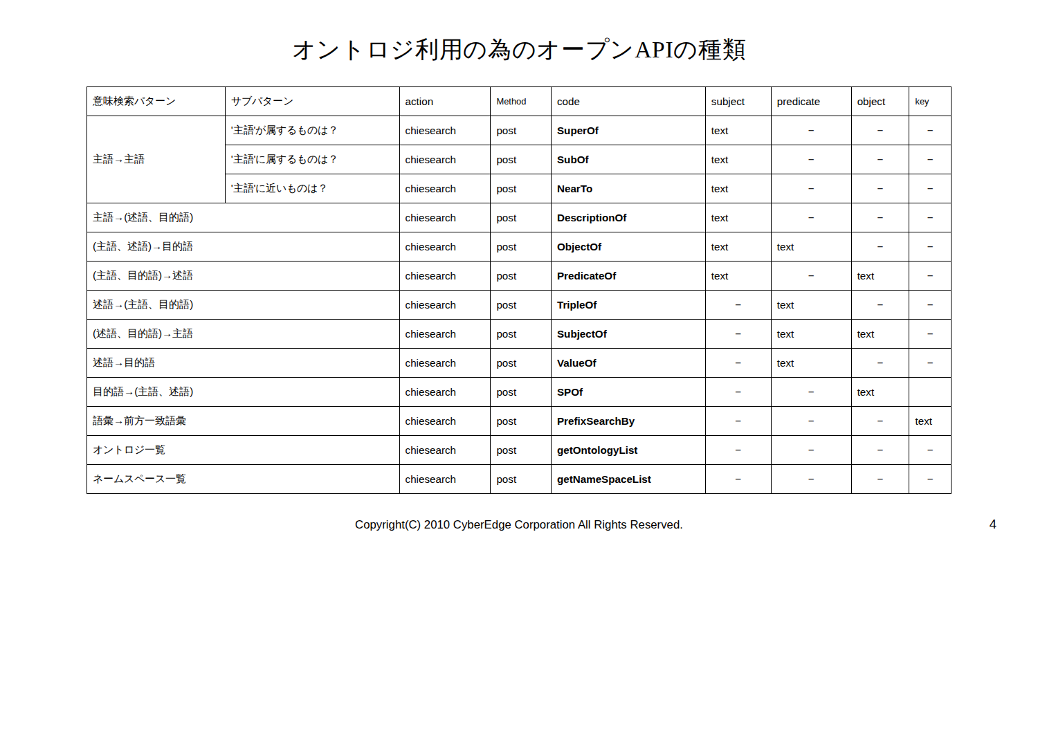オントロジ利用の為のオープンAPIの種類
| 意味検索パターン | サブパターン | action | Method | code | subject | predicate | object | key |
| --- | --- | --- | --- | --- | --- | --- | --- | --- |
| 主語→主語 | '主語'が属するものは？ | chiesearch | post | SuperOf | text | − | − | − |
| '主語'に属するものは？ | chiesearch | post | SubOf | text | − | − | − |
| '主語'に近いものは？ | chiesearch | post | NearTo | text | − | − | − |
| 主語→(述語、目的語) | chiesearch | post | DescriptionOf | text | − | − | − |
| (主語、述語)→目的語 | chiesearch | post | ObjectOf | text | text | − | − |
| (主語、目的語)→述語 | chiesearch | post | PredicateOf | text | − | text | − |
| 述語→(主語、目的語) | chiesearch | post | TripleOf | − | text | − | − |
| (述語、目的語)→主語 | chiesearch | post | SubjectOf | − | text | text | − |
| 述語→目的語 | chiesearch | post | ValueOf | − | text | − | − |
| 目的語→(主語、述語) | chiesearch | post | SPOf | − | − | text | |
| 語彙→前方一致語彙 | chiesearch | post | PrefixSearchBy | − | − | − | text |
| オントロジ一覧 | chiesearch | post | getOntologyList | − | − | − | − |
| ネームスペース一覧 | chiesearch | post | getNameSpaceList | − | − | − | − |
Copyright(C) 2010 CyberEdge Corporation All Rights Reserved. 4